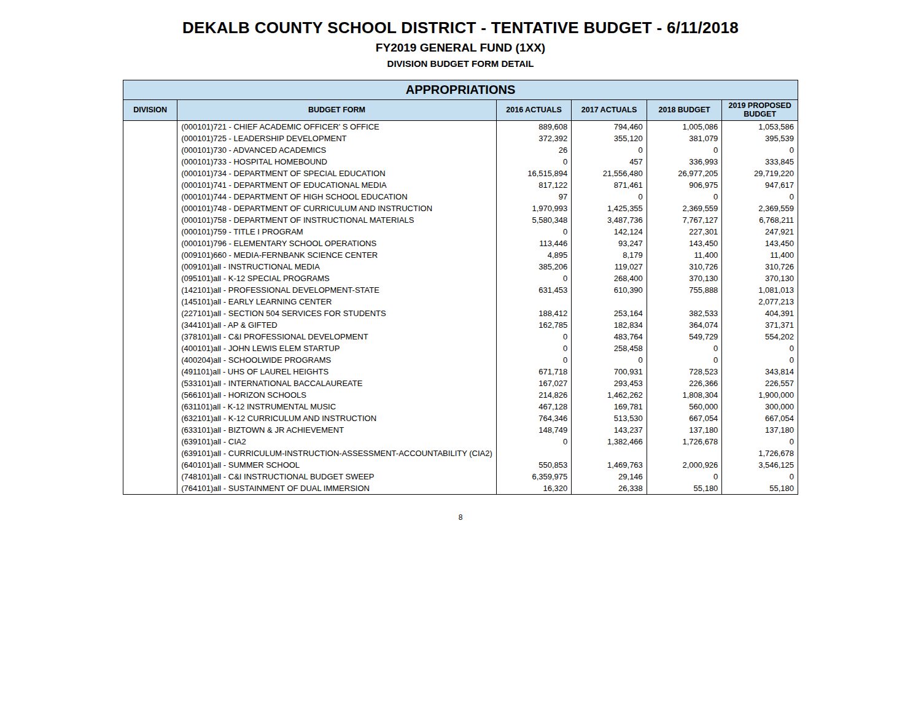DEKALB COUNTY SCHOOL DISTRICT - TENTATIVE BUDGET - 6/11/2018
FY2019 GENERAL FUND (1XX)
DIVISION BUDGET FORM DETAIL
| APPROPRIATIONS |
| --- |
| DIVISION | BUDGET FORM | 2016 ACTUALS | 2017 ACTUALS | 2018 BUDGET | 2019 PROPOSED BUDGET |
| | (000101)721 - CHIEF ACADEMIC OFFICER' S OFFICE | 889,608 | 794,460 | 1,005,086 | 1,053,586 |
| | (000101)725 - LEADERSHIP DEVELOPMENT | 372,392 | 355,120 | 381,079 | 395,539 |
| | (000101)730 - ADVANCED ACADEMICS | 26 | 0 | 0 | 0 |
| | (000101)733 - HOSPITAL HOMEBOUND | 0 | 457 | 336,993 | 333,845 |
| | (000101)734 - DEPARTMENT OF SPECIAL EDUCATION | 16,515,894 | 21,556,480 | 26,977,205 | 29,719,220 |
| | (000101)741 - DEPARTMENT OF EDUCATIONAL MEDIA | 817,122 | 871,461 | 906,975 | 947,617 |
| | (000101)744 - DEPARTMENT OF HIGH SCHOOL EDUCATION | 97 | 0 | 0 | 0 |
| | (000101)748 - DEPARTMENT OF CURRICULUM AND INSTRUCTION | 1,970,993 | 1,425,355 | 2,369,559 | 2,369,559 |
| | (000101)758 - DEPARTMENT OF INSTRUCTIONAL MATERIALS | 5,580,348 | 3,487,736 | 7,767,127 | 6,768,211 |
| | (000101)759 - TITLE I PROGRAM | 0 | 142,124 | 227,301 | 247,921 |
| | (000101)796 - ELEMENTARY SCHOOL OPERATIONS | 113,446 | 93,247 | 143,450 | 143,450 |
| | (009101)660 - MEDIA-FERNBANK SCIENCE CENTER | 4,895 | 8,179 | 11,400 | 11,400 |
| | (009101)all - INSTRUCTIONAL MEDIA | 385,206 | 119,027 | 310,726 | 310,726 |
| | (095101)all - K-12 SPECIAL PROGRAMS | 0 | 268,400 | 370,130 | 370,130 |
| | (142101)all - PROFESSIONAL DEVELOPMENT-STATE | 631,453 | 610,390 | 755,888 | 1,081,013 |
| | (145101)all - EARLY LEARNING CENTER | | | | 2,077,213 |
| | (227101)all - SECTION 504 SERVICES FOR STUDENTS | 188,412 | 253,164 | 382,533 | 404,391 |
| | (344101)all - AP & GIFTED | 162,785 | 182,834 | 364,074 | 371,371 |
| | (378101)all - C&I PROFESSIONAL DEVELOPMENT | 0 | 483,764 | 549,729 | 554,202 |
| | (400101)all - JOHN LEWIS ELEM STARTUP | 0 | 258,458 | 0 | 0 |
| | (400204)all - SCHOOLWIDE PROGRAMS | 0 | 0 | 0 | 0 |
| | (491101)all - UHS OF LAUREL HEIGHTS | 671,718 | 700,931 | 728,523 | 343,814 |
| | (533101)all - INTERNATIONAL BACCALAUREATE | 167,027 | 293,453 | 226,366 | 226,557 |
| | (566101)all - HORIZON SCHOOLS | 214,826 | 1,462,262 | 1,808,304 | 1,900,000 |
| | (631101)all - K-12 INSTRUMENTAL MUSIC | 467,128 | 169,781 | 560,000 | 300,000 |
| | (632101)all - K-12 CURRICULUM AND INSTRUCTION | 764,346 | 513,530 | 667,054 | 667,054 |
| | (633101)all - BIZTOWN & JR ACHIEVEMENT | 148,749 | 143,237 | 137,180 | 137,180 |
| | (639101)all - CIA2 | 0 | 1,382,466 | 1,726,678 | 0 |
| | (639101)all - CURRICULUM-INSTRUCTION-ASSESSMENT-ACCOUNTABILITY (CIA2) | | | | 1,726,678 |
| | (640101)all - SUMMER SCHOOL | 550,853 | 1,469,763 | 2,000,926 | 3,546,125 |
| | (748101)all - C&I INSTRUCTIONAL BUDGET SWEEP | 6,359,975 | 29,146 | 0 | 0 |
| | (764101)all - SUSTAINMENT OF DUAL IMMERSION | 16,320 | 26,338 | 55,180 | 55,180 |
8